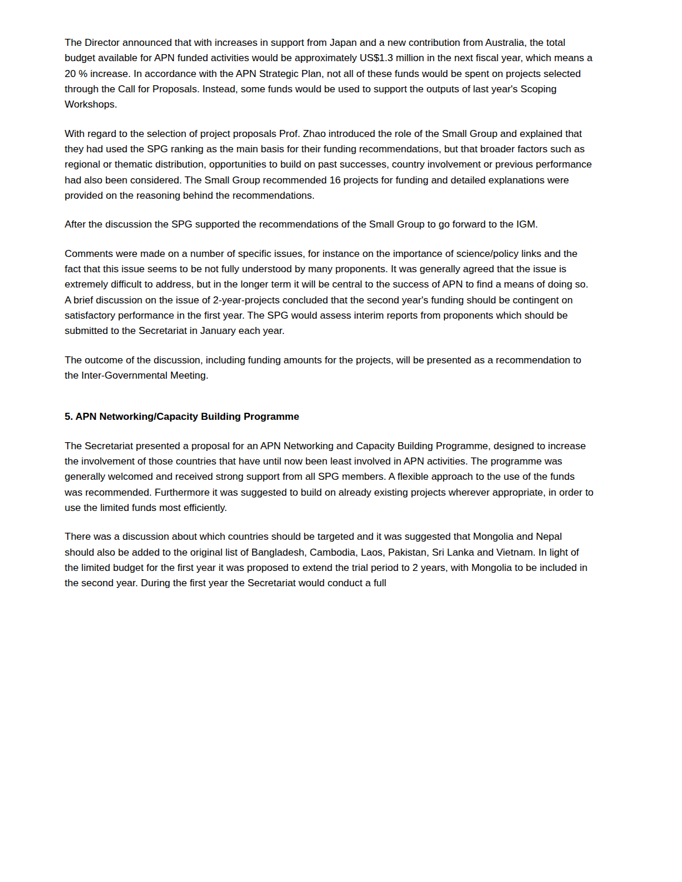The Director announced that with increases in support from Japan and a new contribution from Australia, the total budget available for APN funded activities would be approximately US$1.3 million in the next fiscal year, which means a 20 % increase. In accordance with the APN Strategic Plan, not all of these funds would be spent on projects selected through the Call for Proposals. Instead, some funds would be used to support the outputs of last year's Scoping Workshops.
With regard to the selection of project proposals Prof. Zhao introduced the role of the Small Group and explained that they had used the SPG ranking as the main basis for their funding recommendations, but that broader factors such as regional or thematic distribution, opportunities to build on past successes, country involvement or previous performance had also been considered. The Small Group recommended 16 projects for funding and detailed explanations were provided on the reasoning behind the recommendations.
After the discussion the SPG supported the recommendations of the Small Group to go forward to the IGM.
Comments were made on a number of specific issues, for instance on the importance of science/policy links and the fact that this issue seems to be not fully understood by many proponents. It was generally agreed that the issue is extremely difficult to address, but in the longer term it will be central to the success of APN to find a means of doing so. A brief discussion on the issue of 2-year-projects concluded that the second year's funding should be contingent on satisfactory performance in the first year. The SPG would assess interim reports from proponents which should be submitted to the Secretariat in January each year.
The outcome of the discussion, including funding amounts for the projects, will be presented as a recommendation to the Inter-Governmental Meeting.
5. APN Networking/Capacity Building Programme
The Secretariat presented a proposal for an APN Networking and Capacity Building Programme, designed to increase the involvement of those countries that have until now been least involved in APN activities. The programme was generally welcomed and received strong support from all SPG members. A flexible approach to the use of the funds was recommended. Furthermore it was suggested to build on already existing projects wherever appropriate, in order to use the limited funds most efficiently.
There was a discussion about which countries should be targeted and it was suggested that Mongolia and Nepal should also be added to the original list of Bangladesh, Cambodia, Laos, Pakistan, Sri Lanka and Vietnam. In light of the limited budget for the first year it was proposed to extend the trial period to 2 years, with Mongolia to be included in the second year. During the first year the Secretariat would conduct a full